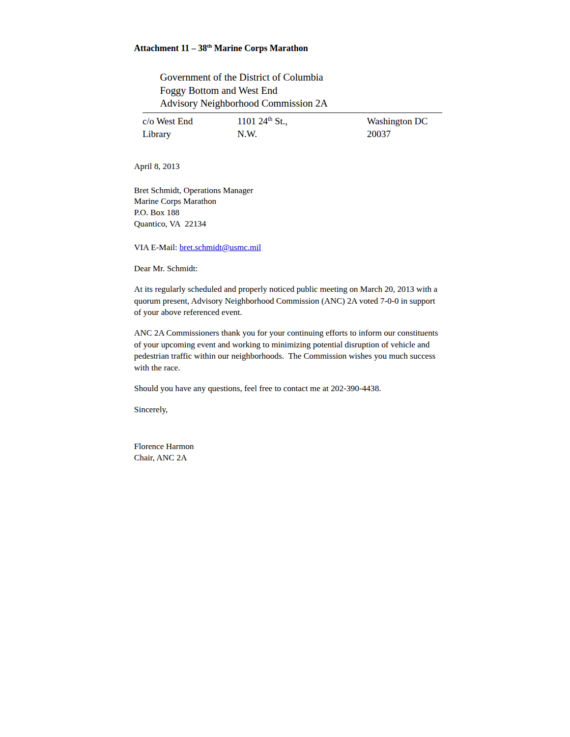Attachment 11 – 38th Marine Corps Marathon
Government of the District of Columbia
Foggy Bottom and West End
Advisory Neighborhood Commission 2A
c/o West End Library 1101 24th St., N.W. Washington DC 20037
April 8, 2013
Bret Schmidt, Operations Manager
Marine Corps Marathon
P.O. Box 188
Quantico, VA 22134
VIA E-Mail: bret.schmidt@usmc.mil
Dear Mr. Schmidt:
At its regularly scheduled and properly noticed public meeting on March 20, 2013 with a quorum present, Advisory Neighborhood Commission (ANC) 2A voted 7-0-0 in support of your above referenced event.
ANC 2A Commissioners thank you for your continuing efforts to inform our constituents of your upcoming event and working to minimizing potential disruption of vehicle and pedestrian traffic within our neighborhoods. The Commission wishes you much success with the race.
Should you have any questions, feel free to contact me at 202-390-4438.
Sincerely,
Florence Harmon
Chair, ANC 2A